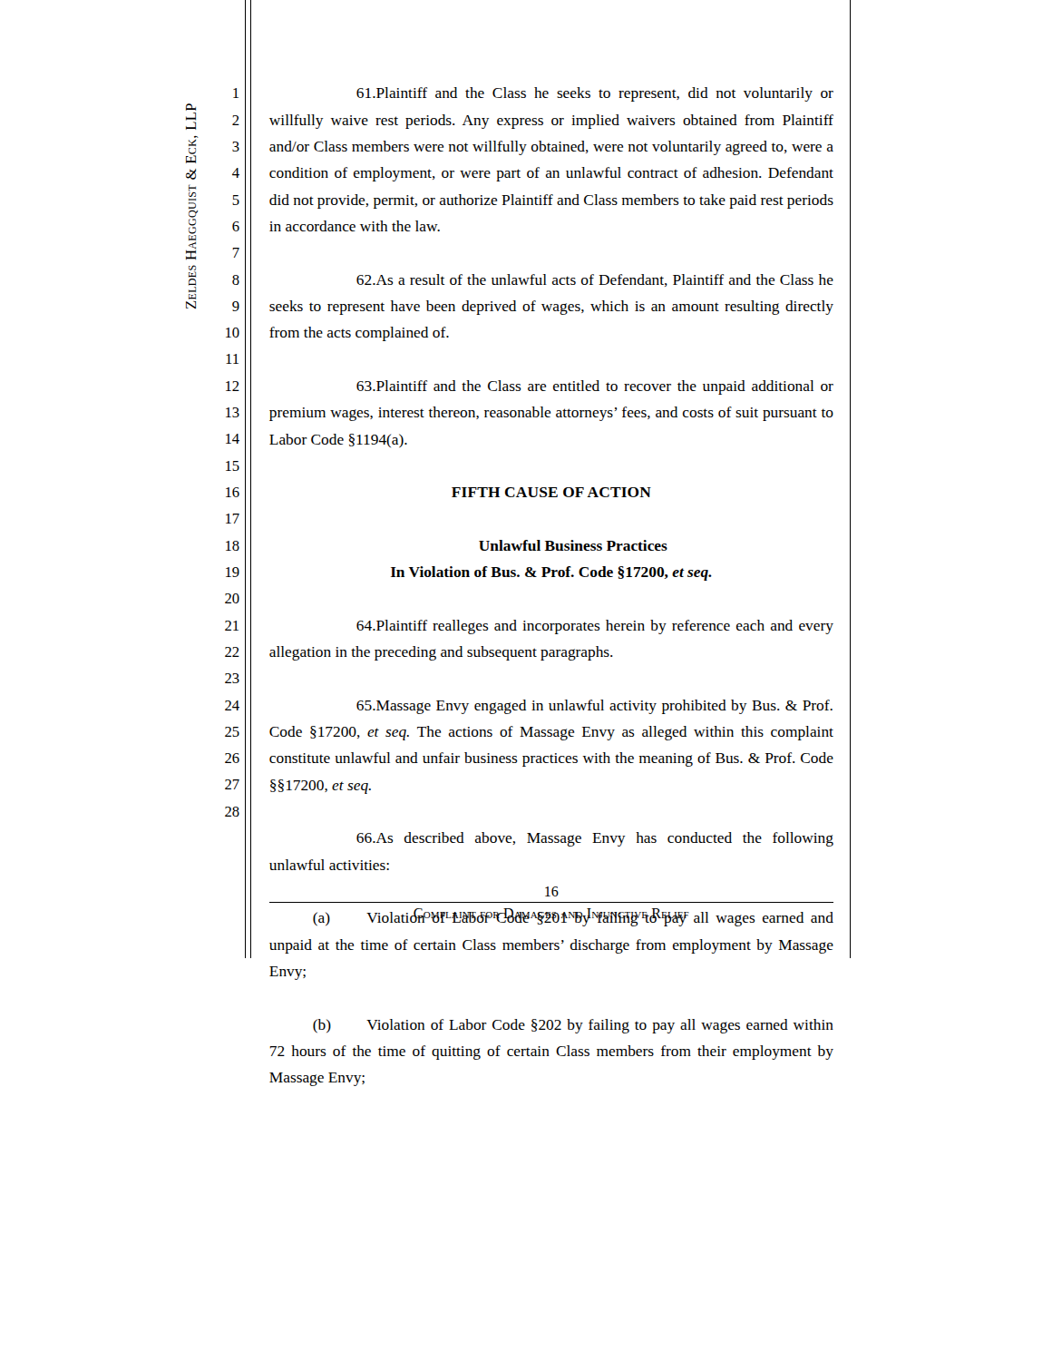1
2
3
4
5
6
7
8
9
10
11
12
13
14
15
16
17
18
19
20
21
22
23
24
25
26
27
28
Zeldes Haeggquist & Eck, LLP
61. Plaintiff and the Class he seeks to represent, did not voluntarily or willfully waive rest periods. Any express or implied waivers obtained from Plaintiff and/or Class members were not willfully obtained, were not voluntarily agreed to, were a condition of employment, or were part of an unlawful contract of adhesion. Defendant did not provide, permit, or authorize Plaintiff and Class members to take paid rest periods in accordance with the law.
62. As a result of the unlawful acts of Defendant, Plaintiff and the Class he seeks to represent have been deprived of wages, which is an amount resulting directly from the acts complained of.
63. Plaintiff and the Class are entitled to recover the unpaid additional or premium wages, interest thereon, reasonable attorneys’ fees, and costs of suit pursuant to Labor Code §1194(a).
FIFTH CAUSE OF ACTION
Unlawful Business Practices
In Violation of Bus. & Prof. Code §17200, et seq.
64. Plaintiff realleges and incorporates herein by reference each and every allegation in the preceding and subsequent paragraphs.
65. Massage Envy engaged in unlawful activity prohibited by Bus. & Prof. Code §17200, et seq. The actions of Massage Envy as alleged within this complaint constitute unlawful and unfair business practices with the meaning of Bus. & Prof. Code §§17200, et seq.
66. As described above, Massage Envy has conducted the following unlawful activities:
(a) Violation of Labor Code §201 by failing to pay all wages earned and unpaid at the time of certain Class members’ discharge from employment by Massage Envy;
(b) Violation of Labor Code §202 by failing to pay all wages earned within 72 hours of the time of quitting of certain Class members from their employment by Massage Envy;
16
Complaint for Damages and Injunctive Relief